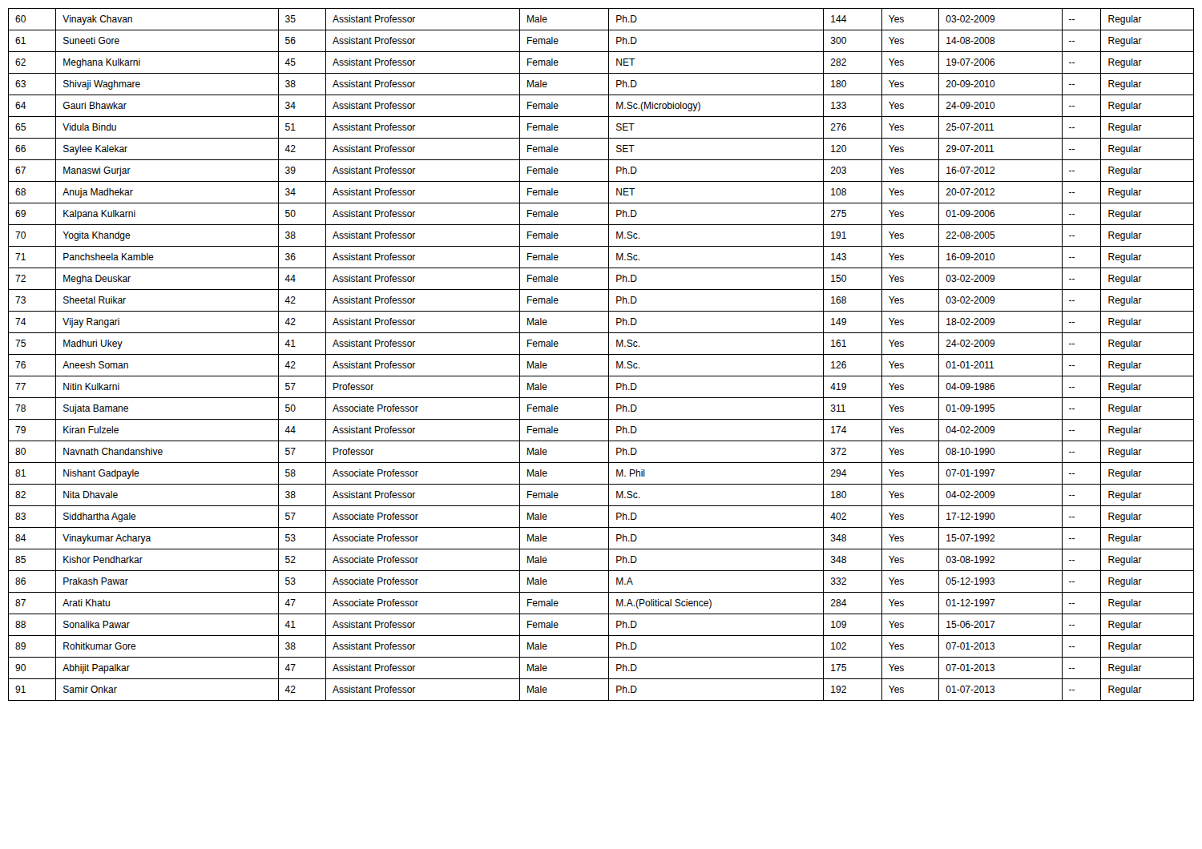| 60 | Vinayak Chavan | 35 | Assistant Professor | Male | Ph.D | 144 | Yes | 03-02-2009 | -- | Regular |
| 61 | Suneeti Gore | 56 | Assistant Professor | Female | Ph.D | 300 | Yes | 14-08-2008 | -- | Regular |
| 62 | Meghana Kulkarni | 45 | Assistant Professor | Female | NET | 282 | Yes | 19-07-2006 | -- | Regular |
| 63 | Shivaji Waghmare | 38 | Assistant Professor | Male | Ph.D | 180 | Yes | 20-09-2010 | -- | Regular |
| 64 | Gauri Bhawkar | 34 | Assistant Professor | Female | M.Sc.(Microbiology) | 133 | Yes | 24-09-2010 | -- | Regular |
| 65 | Vidula Bindu | 51 | Assistant Professor | Female | SET | 276 | Yes | 25-07-2011 | -- | Regular |
| 66 | Saylee Kalekar | 42 | Assistant Professor | Female | SET | 120 | Yes | 29-07-2011 | -- | Regular |
| 67 | Manaswi Gurjar | 39 | Assistant Professor | Female | Ph.D | 203 | Yes | 16-07-2012 | -- | Regular |
| 68 | Anuja Madhekar | 34 | Assistant Professor | Female | NET | 108 | Yes | 20-07-2012 | -- | Regular |
| 69 | Kalpana Kulkarni | 50 | Assistant Professor | Female | Ph.D | 275 | Yes | 01-09-2006 | -- | Regular |
| 70 | Yogita Khandge | 38 | Assistant Professor | Female | M.Sc. | 191 | Yes | 22-08-2005 | -- | Regular |
| 71 | Panchsheela Kamble | 36 | Assistant Professor | Female | M.Sc. | 143 | Yes | 16-09-2010 | -- | Regular |
| 72 | Megha Deuskar | 44 | Assistant Professor | Female | Ph.D | 150 | Yes | 03-02-2009 | -- | Regular |
| 73 | Sheetal Ruikar | 42 | Assistant Professor | Female | Ph.D | 168 | Yes | 03-02-2009 | -- | Regular |
| 74 | Vijay Rangari | 42 | Assistant Professor | Male | Ph.D | 149 | Yes | 18-02-2009 | -- | Regular |
| 75 | Madhuri Ukey | 41 | Assistant Professor | Female | M.Sc. | 161 | Yes | 24-02-2009 | -- | Regular |
| 76 | Aneesh Soman | 42 | Assistant Professor | Male | M.Sc. | 126 | Yes | 01-01-2011 | -- | Regular |
| 77 | Nitin Kulkarni | 57 | Professor | Male | Ph.D | 419 | Yes | 04-09-1986 | -- | Regular |
| 78 | Sujata Bamane | 50 | Associate Professor | Female | Ph.D | 311 | Yes | 01-09-1995 | -- | Regular |
| 79 | Kiran Fulzele | 44 | Assistant Professor | Female | Ph.D | 174 | Yes | 04-02-2009 | -- | Regular |
| 80 | Navnath Chandanshive | 57 | Professor | Male | Ph.D | 372 | Yes | 08-10-1990 | -- | Regular |
| 81 | Nishant Gadpayle | 58 | Associate Professor | Male | M. Phil | 294 | Yes | 07-01-1997 | -- | Regular |
| 82 | Nita Dhavale | 38 | Assistant Professor | Female | M.Sc. | 180 | Yes | 04-02-2009 | -- | Regular |
| 83 | Siddhartha Agale | 57 | Associate Professor | Male | Ph.D | 402 | Yes | 17-12-1990 | -- | Regular |
| 84 | Vinaykumar Acharya | 53 | Associate Professor | Male | Ph.D | 348 | Yes | 15-07-1992 | -- | Regular |
| 85 | Kishor Pendharkar | 52 | Associate Professor | Male | Ph.D | 348 | Yes | 03-08-1992 | -- | Regular |
| 86 | Prakash Pawar | 53 | Associate Professor | Male | M.A | 332 | Yes | 05-12-1993 | -- | Regular |
| 87 | Arati Khatu | 47 | Associate Professor | Female | M.A.(Political Science) | 284 | Yes | 01-12-1997 | -- | Regular |
| 88 | Sonalika Pawar | 41 | Assistant Professor | Female | Ph.D | 109 | Yes | 15-06-2017 | -- | Regular |
| 89 | Rohitkumar Gore | 38 | Assistant Professor | Male | Ph.D | 102 | Yes | 07-01-2013 | -- | Regular |
| 90 | Abhijit Papalkar | 47 | Assistant Professor | Male | Ph.D | 175 | Yes | 07-01-2013 | -- | Regular |
| 91 | Samir Onkar | 42 | Assistant Professor | Male | Ph.D | 192 | Yes | 01-07-2013 | -- | Regular |